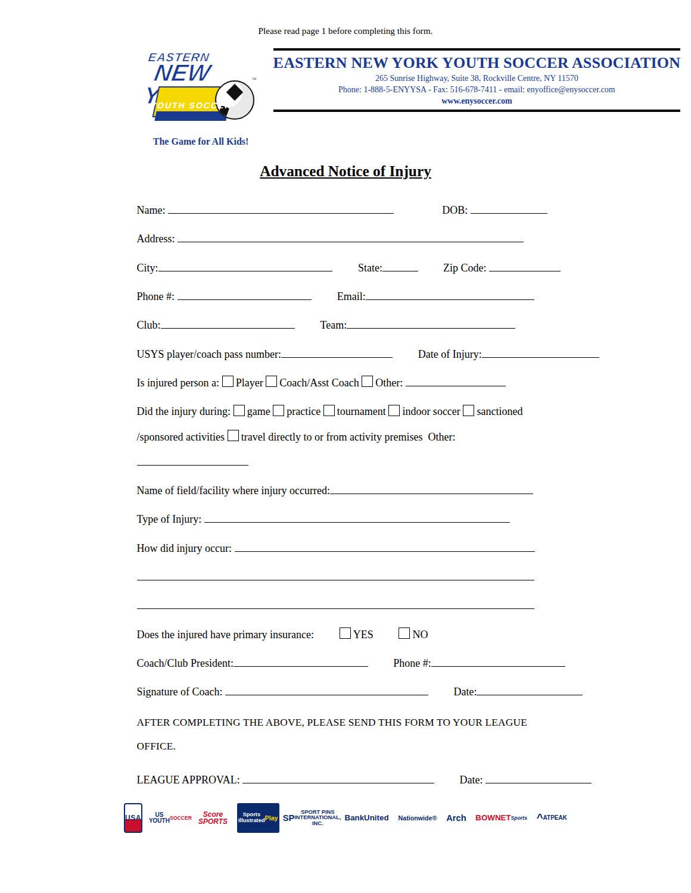Please read page 1 before completing this form.
EASTERN
NEW
YORK
YOUTH SOCCER
™
The Game for All Kids!
EASTERN NEW YORK YOUTH SOCCER ASSOCIATION
265 Sunrise Highway, Suite 38, Rockville Centre, NY 11570
Phone: 1-888-5-ENYYSA - Fax: 516-678-7411 - email: enyoffice@enysoccer.com
www.enysoccer.com
Advanced Notice of Injury
Name: DOB:
Address:
City: State: Zip Code:
Phone #: Email:
Club: Team:
USYS player/coach pass number: Date of Injury:
Is injured person a: Player Coach/Asst Coach Other:
Did the injury during: game practice tournament indoor soccer sanctioned
/sponsored activities travel directly to or from activity premises Other:
Name of field/facility where injury occurred:
Type of Injury:
How did injury occur:
Does the injured have primary insurance: YES NO
Coach/Club President: Phone #:
Signature of Coach: Date:
AFTER COMPLETING THE ABOVE, PLEASE SEND THIS FORM TO YOUR LEAGUE OFFICE.
LEAGUE APPROVAL: Date:
USA US YOUTHSOCCER Score
SPORTS Sports
IllustratedPlay SPSPORT PINS
INTERNATIONAL, INC. BankUnited Nationwide® Arch BOWNETSports ^ATPEAK